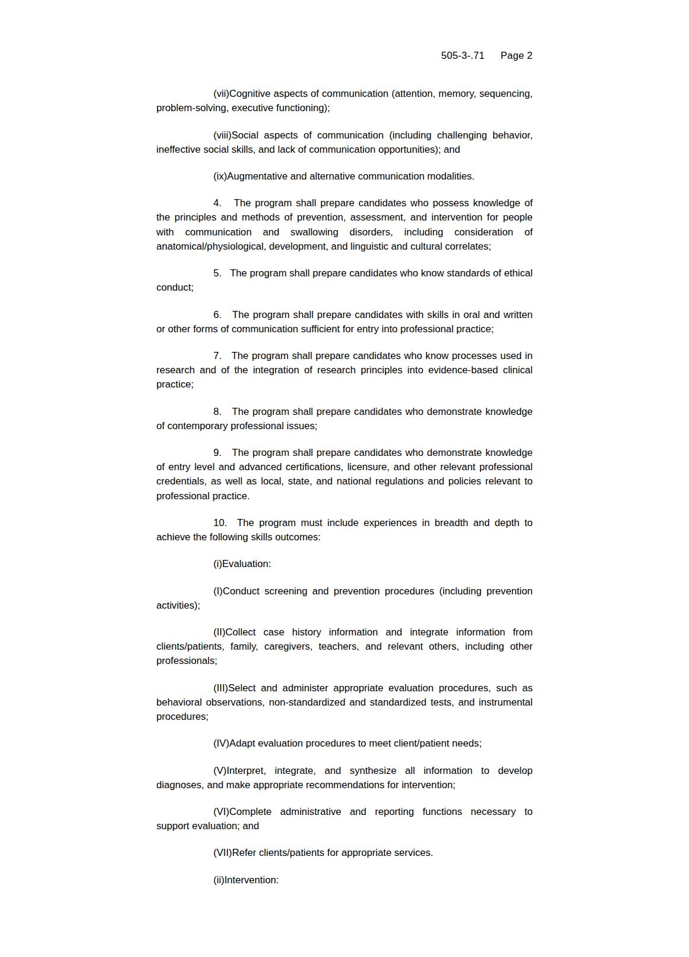505-3-.71 Page 2
(vii) Cognitive aspects of communication (attention, memory, sequencing, problem-solving, executive functioning);
(viii) Social aspects of communication (including challenging behavior, ineffective social skills, and lack of communication opportunities); and
(ix) Augmentative and alternative communication modalities.
4. The program shall prepare candidates who possess knowledge of the principles and methods of prevention, assessment, and intervention for people with communication and swallowing disorders, including consideration of anatomical/physiological, development, and linguistic and cultural correlates;
5. The program shall prepare candidates who know standards of ethical conduct;
6. The program shall prepare candidates with skills in oral and written or other forms of communication sufficient for entry into professional practice;
7. The program shall prepare candidates who know processes used in research and of the integration of research principles into evidence-based clinical practice;
8. The program shall prepare candidates who demonstrate knowledge of contemporary professional issues;
9. The program shall prepare candidates who demonstrate knowledge of entry level and advanced certifications, licensure, and other relevant professional credentials, as well as local, state, and national regulations and policies relevant to professional practice.
10. The program must include experiences in breadth and depth to achieve the following skills outcomes:
(i) Evaluation:
(I) Conduct screening and prevention procedures (including prevention activities);
(II) Collect case history information and integrate information from clients/patients, family, caregivers, teachers, and relevant others, including other professionals;
(III) Select and administer appropriate evaluation procedures, such as behavioral observations, non-standardized and standardized tests, and instrumental procedures;
(IV) Adapt evaluation procedures to meet client/patient needs;
(V) Interpret, integrate, and synthesize all information to develop diagnoses, and make appropriate recommendations for intervention;
(VI) Complete administrative and reporting functions necessary to support evaluation; and
(VII) Refer clients/patients for appropriate services.
(ii) Intervention: